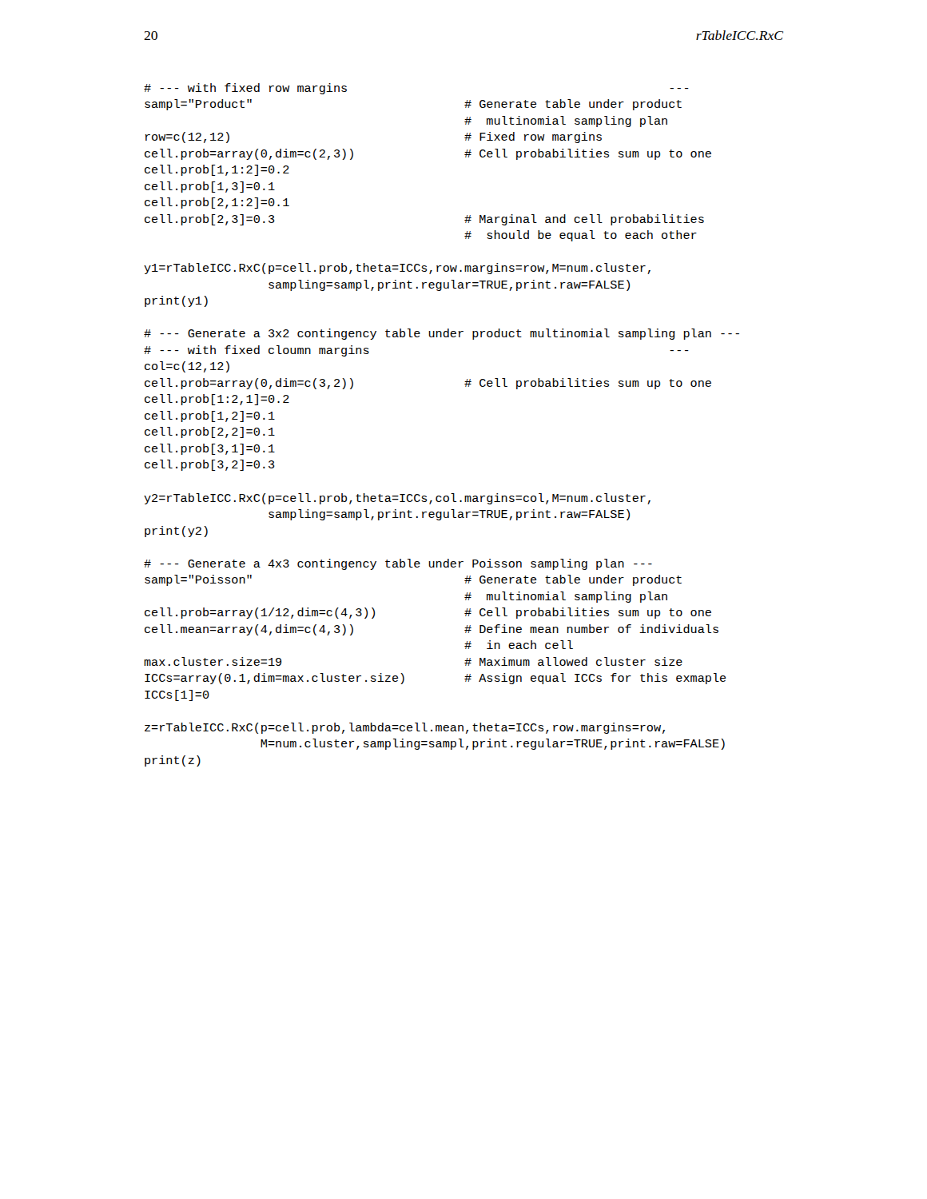20 rTableICC.RxC
# --- with fixed row margins                                            ---
sampl="Product"                             # Generate table under product
                                            #  multinomial sampling plan
row=c(12,12)                                # Fixed row margins
cell.prob=array(0,dim=c(2,3))               # Cell probabilities sum up to one
cell.prob[1,1:2]=0.2
cell.prob[1,3]=0.1
cell.prob[2,1:2]=0.1
cell.prob[2,3]=0.3                          # Marginal and cell probabilities
                                            #  should be equal to each other

y1=rTableICC.RxC(p=cell.prob,theta=ICCs,row.margins=row,M=num.cluster,
                 sampling=sampl,print.regular=TRUE,print.raw=FALSE)
print(y1)

# --- Generate a 3x2 contingency table under product multinomial sampling plan ---
# --- with fixed cloumn margins                                         ---
col=c(12,12)
cell.prob=array(0,dim=c(3,2))               # Cell probabilities sum up to one
cell.prob[1:2,1]=0.2
cell.prob[1,2]=0.1
cell.prob[2,2]=0.1
cell.prob[3,1]=0.1
cell.prob[3,2]=0.3

y2=rTableICC.RxC(p=cell.prob,theta=ICCs,col.margins=col,M=num.cluster,
                 sampling=sampl,print.regular=TRUE,print.raw=FALSE)
print(y2)

# --- Generate a 4x3 contingency table under Poisson sampling plan ---
sampl="Poisson"                             # Generate table under product
                                            #  multinomial sampling plan
cell.prob=array(1/12,dim=c(4,3))            # Cell probabilities sum up to one
cell.mean=array(4,dim=c(4,3))               # Define mean number of individuals
                                            #  in each cell
max.cluster.size=19                         # Maximum allowed cluster size
ICCs=array(0.1,dim=max.cluster.size)        # Assign equal ICCs for this exmaple
ICCs[1]=0

z=rTableICC.RxC(p=cell.prob,lambda=cell.mean,theta=ICCs,row.margins=row,
                M=num.cluster,sampling=sampl,print.regular=TRUE,print.raw=FALSE)
print(z)